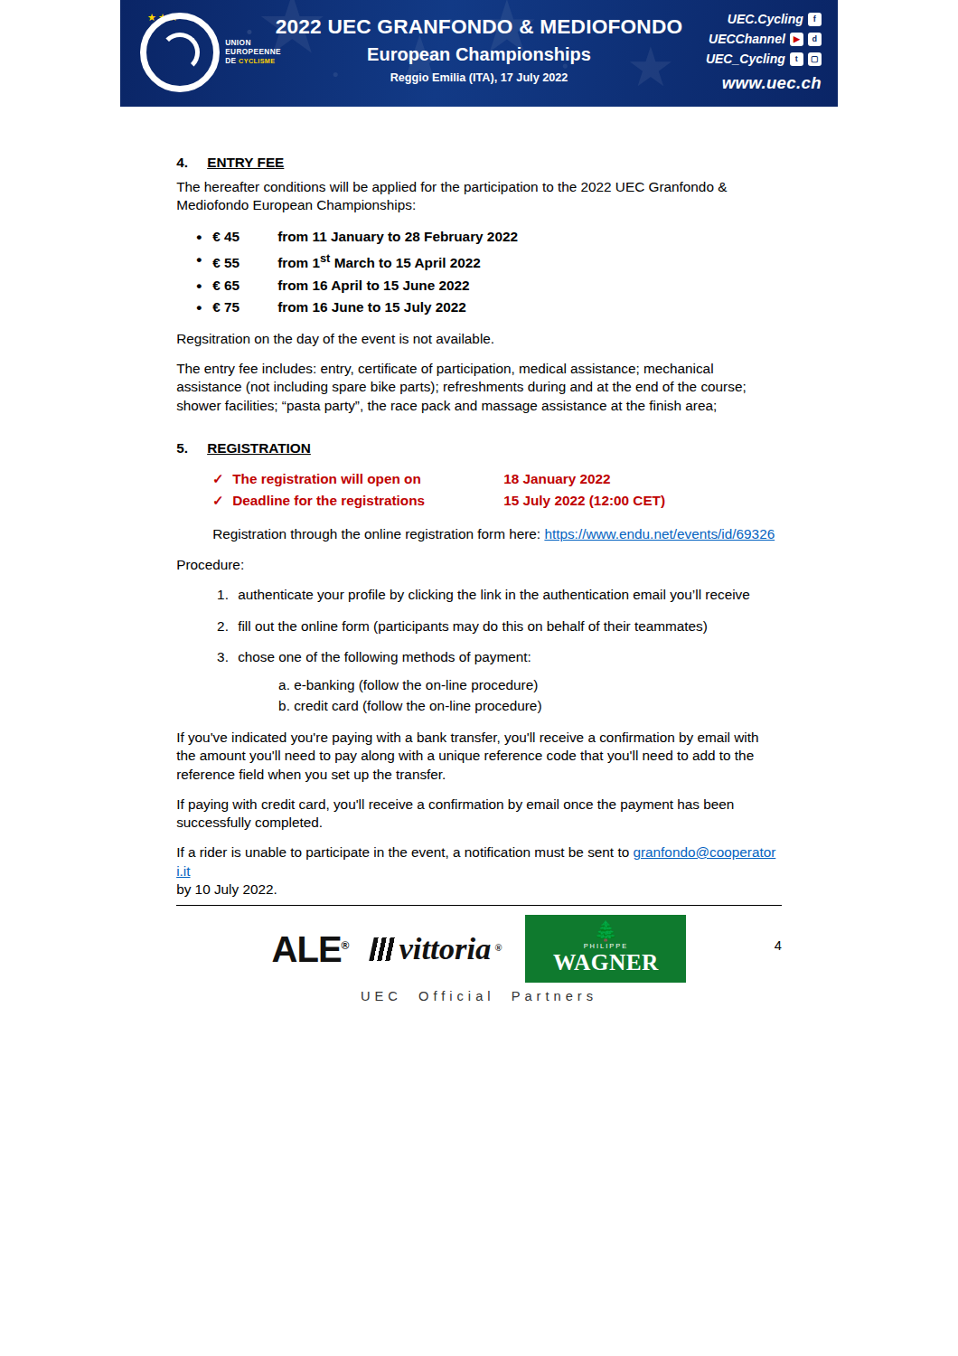★ ★ ★ ★
★★★
Union
Europeenne
de Cyclisme
2022 UEC GRANFONDO & MEDIOFONDO
European Championships
Reggio Emilia (ITA), 17 July 2022
UEC.Cycling f
UECChannel▶d
UEC_Cycling t▢
www.uec.ch
4. ENTRY FEE
The hereafter conditions will be applied for the participation to the 2022 UEC Granfondo & Mediofondo European Championships:
€ 45from 11 January to 28 February 2022
€ 55from 1st March to 15 April 2022
€ 65from 16 April to 15 June 2022
€ 75from 16 June to 15 July 2022
Regsitration on the day of the event is not available.
The entry fee includes: entry, certificate of participation, medical assistance; mechanical assistance (not including spare bike parts); refreshments during and at the end of the course; shower facilities; “pasta party”, the race pack and massage assistance at the finish area;
5. REGISTRATION
✓The registration will open on 18 January 2022
✓Deadline for the registrations 15 July 2022 (12:00 CET)
Registration through the online registration form here: https://www.endu.net/events/id/69326
Procedure:
authenticate your profile by clicking the link in the authentication email you’ll receive
fill out the online form (participants may do this on behalf of their teammates)
chose one of the following methods of payment:
e-banking (follow the on-line procedure)
credit card (follow the on-line procedure)
If you've indicated you're paying with a bank transfer, you'll receive a confirmation by email with the amount you'll need to pay along with a unique reference code that you'll need to add to the reference field when you set up the transfer.
If paying with credit card, you'll receive a confirmation by email once the payment has been successfully completed.
If a rider is unable to participate in the event, a notification must be sent to granfondo@cooperatori.it
by 10 July 2022.
4
ALE®
vittoria®
🌲
PHILIPPE
WAGNER
UEC Official Partners